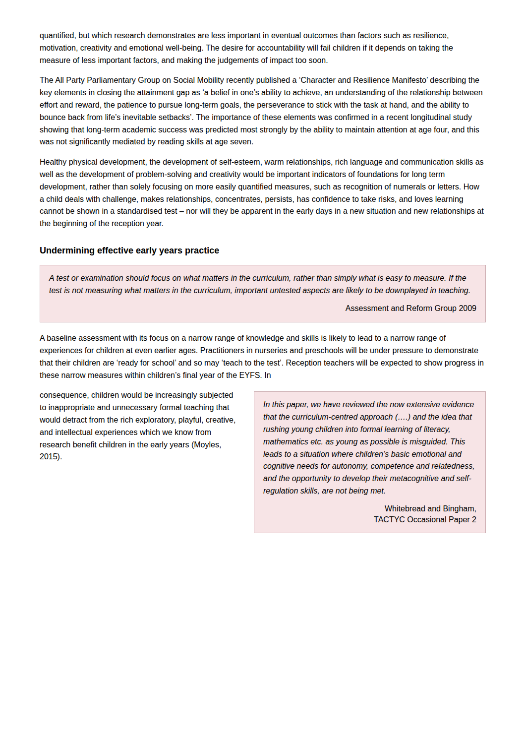quantified, but which research demonstrates are less important in eventual outcomes than factors such as resilience, motivation, creativity and emotional well-being. The desire for accountability will fail children if it depends on taking the measure of less important factors, and making the judgements of impact too soon.
The All Party Parliamentary Group on Social Mobility recently published a ‘Character and Resilience Manifesto’ describing the key elements in closing the attainment gap as ‘a belief in one’s ability to achieve, an understanding of the relationship between effort and reward, the patience to pursue long-term goals, the perseverance to stick with the task at hand, and the ability to bounce back from life’s inevitable setbacks’. The importance of these elements was confirmed in a recent longitudinal study showing that long-term academic success was predicted most strongly by the ability to maintain attention at age four, and this was not significantly mediated by reading skills at age seven.
Healthy physical development, the development of self-esteem, warm relationships, rich language and communication skills as well as the development of problem-solving and creativity would be important indicators of foundations for long term development, rather than solely focusing on more easily quantified measures, such as recognition of numerals or letters. How a child deals with challenge, makes relationships, concentrates, persists, has confidence to take risks, and loves learning cannot be shown in a standardised test – nor will they be apparent in the early days in a new situation and new relationships at the beginning of the reception year.
Undermining effective early years practice
A test or examination should focus on what matters in the curriculum, rather than simply what is easy to measure. If the test is not measuring what matters in the curriculum, important untested aspects are likely to be downplayed in teaching.
Assessment and Reform Group 2009
A baseline assessment with its focus on a narrow range of knowledge and skills is likely to lead to a narrow range of experiences for children at even earlier ages. Practitioners in nurseries and preschools will be under pressure to demonstrate that their children are ‘ready for school’ and so may ‘teach to the test’. Reception teachers will be expected to show progress in these narrow measures within children’s final year of the EYFS. In
In this paper, we have reviewed the now extensive evidence that the curriculum-centred approach (….) and the idea that rushing young children into formal learning of literacy, mathematics etc. as young as possible is misguided. This leads to a situation where children’s basic emotional and cognitive needs for autonomy, competence and relatedness, and the opportunity to develop their metacognitive and self-regulation skills, are not being met.
Whitebread and Bingham,
TACTYC Occasional Paper 2
consequence, children would be increasingly subjected to inappropriate and unnecessary formal teaching that would detract from the rich exploratory, playful, creative, and intellectual experiences which we know from research benefit children in the early years (Moyles, 2015).